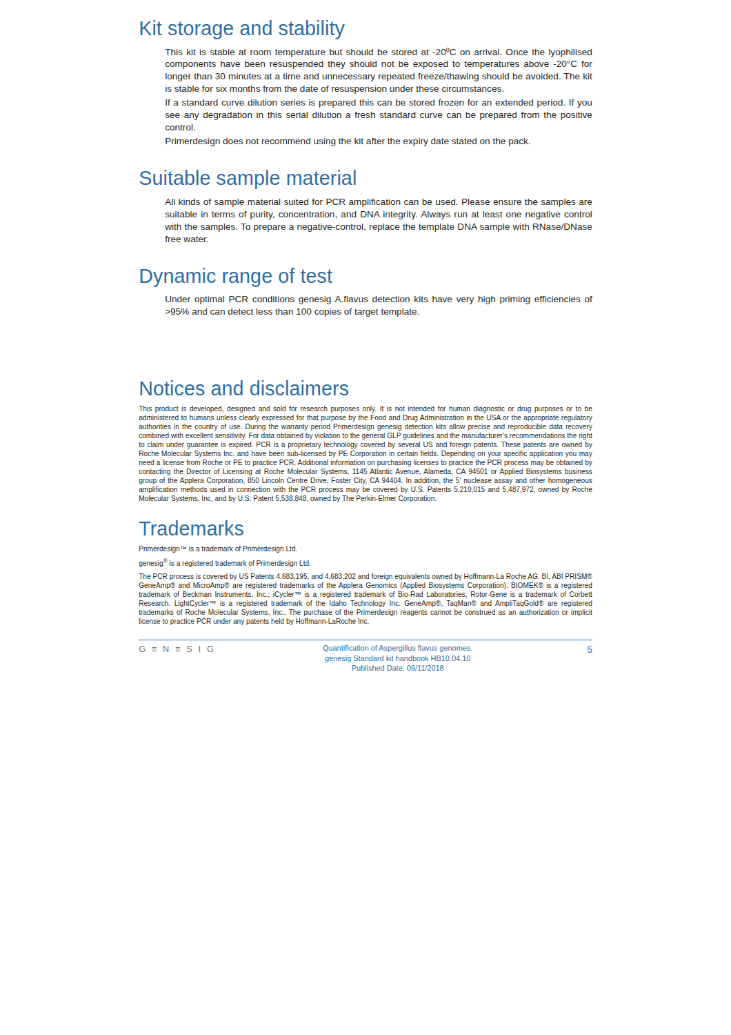Kit storage and stability
This kit is stable at room temperature but should be stored at -20ºC on arrival. Once the lyophilised components have been resuspended they should not be exposed to temperatures above -20°C for longer than 30 minutes at a time and unnecessary repeated freeze/thawing should be avoided. The kit is stable for six months from the date of resuspension under these circumstances.
If a standard curve dilution series is prepared this can be stored frozen for an extended period. If you see any degradation in this serial dilution a fresh standard curve can be prepared from the positive control.
Primerdesign does not recommend using the kit after the expiry date stated on the pack.
Suitable sample material
All kinds of sample material suited for PCR amplification can be used. Please ensure the samples are suitable in terms of purity, concentration, and DNA integrity. Always run at least one negative control with the samples. To prepare a negative-control, replace the template DNA sample with RNase/DNase free water.
Dynamic range of test
Under optimal PCR conditions genesig A.flavus detection kits have very high priming efficiencies of >95% and can detect less than 100 copies of target template.
Notices and disclaimers
This product is developed, designed and sold for research purposes only. It is not intended for human diagnostic or drug purposes or to be administered to humans unless clearly expressed for that purpose by the Food and Drug Administration in the USA or the appropriate regulatory authorities in the country of use. During the warranty period Primerdesign genesig detection kits allow precise and reproducible data recovery combined with excellent sensitivity. For data obtained by violation to the general GLP guidelines and the manufacturer's recommendations the right to claim under guarantee is expired. PCR is a proprietary technology covered by several US and foreign patents. These patents are owned by Roche Molecular Systems Inc. and have been sub-licensed by PE Corporation in certain fields. Depending on your specific application you may need a license from Roche or PE to practice PCR. Additional information on purchasing licenses to practice the PCR process may be obtained by contacting the Director of Licensing at Roche Molecular Systems, 1145 Atlantic Avenue, Alameda, CA 94501 or Applied Biosystems business group of the Applera Corporation, 850 Lincoln Centre Drive, Foster City, CA 94404. In addition, the 5' nuclease assay and other homogeneous amplification methods used in connection with the PCR process may be covered by U.S. Patents 5,210,015 and 5,487,972, owned by Roche Molecular Systems, Inc, and by U.S. Patent 5,538,848, owned by The Perkin-Elmer Corporation.
Trademarks
Primerdesign™ is a trademark of Primerdesign Ltd.
genesig® is a registered trademark of Primerdesign Ltd.
The PCR process is covered by US Patents 4,683,195, and 4,683,202 and foreign equivalents owned by Hoffmann-La Roche AG. BI, ABI PRISM® GeneAmp® and MicroAmp® are registered trademarks of the Applera Genomics (Applied Biosystems Corporation). BIOMEK® is a registered trademark of Beckman Instruments, Inc.; iCycler™ is a registered trademark of Bio-Rad Laboratories, Rotor-Gene is a trademark of Corbett Research. LightCycler™ is a registered trademark of the Idaho Technology Inc. GeneAmp®, TaqMan® and AmpliTaqGold® are registered trademarks of Roche Molecular Systems, Inc., The purchase of the Primerdesign reagents cannot be construed as an authorization or implicit license to practice PCR under any patents held by Hoffmann-LaRoche Inc.
G ≡ N ≡ S I G
Quantification of Aspergillus flavus genomes.
genesig Standard kit handbook HB10.04.10
Published Date: 09/11/2018
5